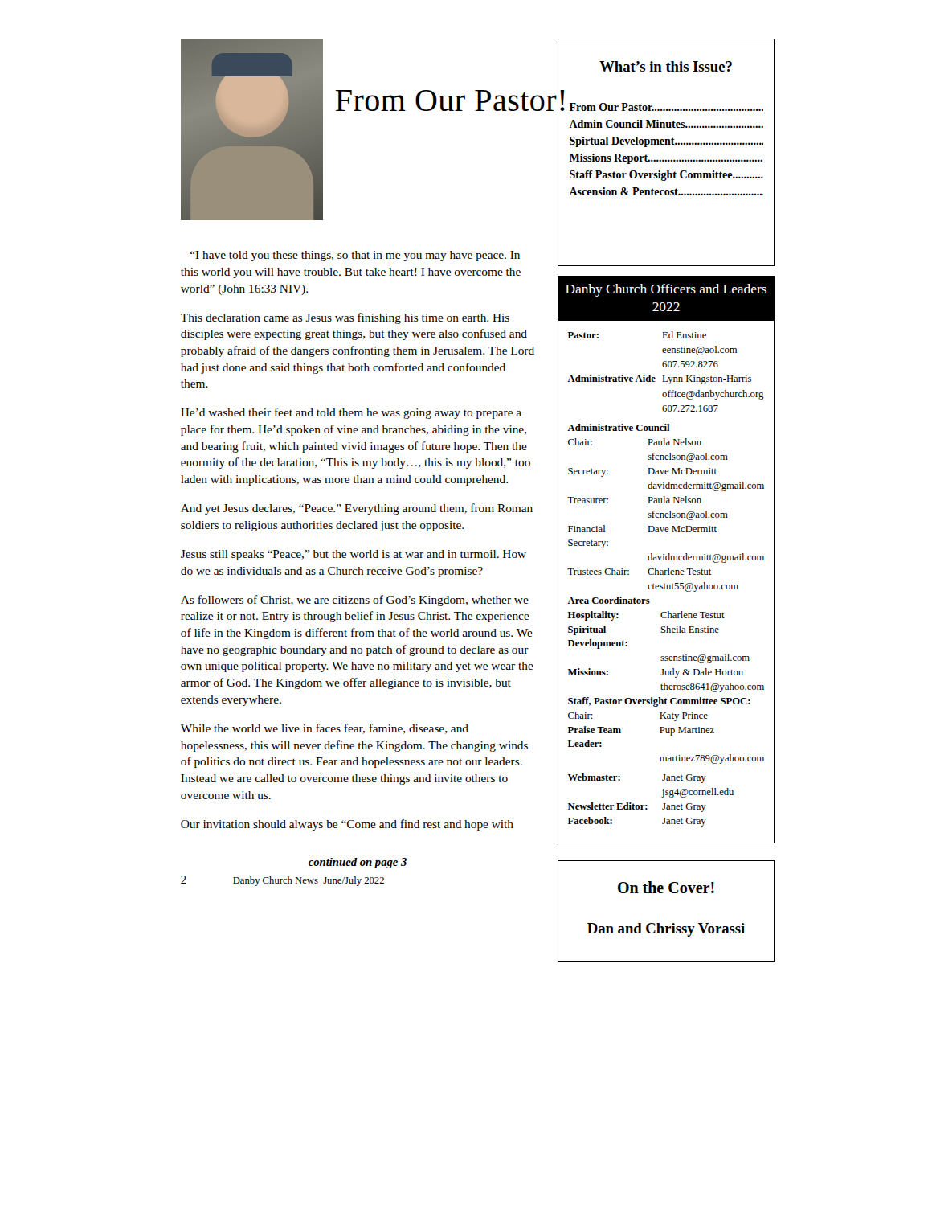From Our Pastor!
“I have told you these things, so that in me you may have peace. In this world you will have trouble. But take heart! I have overcome the world” (John 16:33 NIV).
This declaration came as Jesus was finishing his time on earth. His disciples were expecting great things, but they were also confused and probably afraid of the dangers confronting them in Jerusalem. The Lord had just done and said things that both comforted and confounded them.
He’d washed their feet and told them he was going away to prepare a place for them. He’d spoken of vine and branches, abiding in the vine, and bearing fruit, which painted vivid images of future hope. Then the enormity of the declaration, “This is my body…, this is my blood,” too laden with implications, was more than a mind could comprehend.
And yet Jesus declares, “Peace.” Everything around them, from Roman soldiers to religious authorities declared just the opposite.
Jesus still speaks “Peace,” but the world is at war and in turmoil. How do we as individuals and as a Church receive God’s promise?
As followers of Christ, we are citizens of God’s Kingdom, whether we realize it or not. Entry is through belief in Jesus Christ. The experience of life in the Kingdom is different from that of the world around us. We have no geographic boundary and no patch of ground to declare as our own unique political property. We have no military and yet we wear the armor of God. The Kingdom we offer allegiance to is invisible, but extends everywhere.
While the world we live in faces fear, famine, disease, and hopelessness, this will never define the Kingdom. The changing winds of politics do not direct us. Fear and hopelessness are not our leaders. Instead we are called to overcome these things and invite others to overcome with us.
Our invitation should always be “Come and find rest and hope with
continued on page 3
2 Danby Church News June/July 2022
What’s in this Issue?
From Our Pastor...........................................2
Admin Council Minutes..............................3
Spirtual Development...................................6
Missions Report...........................................7
Staff Pastor Oversight Committee..............8
Ascension & Pentecost...............................10
Danby Church Officers and Leaders
2022
| Pastor: | Ed Enstine |
| | eenstine@aol.com |
| | 607.592.8276 |
| Administrative Aide | Lynn Kingston-Harris |
| | office@danbychurch.org |
| | 607.272.1687 |
| Administrative Council |
| Chair: | Paula Nelson |
| | sfcnelson@aol.com |
| Secretary: | Dave McDermitt |
| | davidmcdermitt@gmail.com |
| Treasurer: | Paula Nelson |
| | sfcnelson@aol.com |
| Financial Secretary: | Dave McDermitt |
| | davidmcdermitt@gmail.com |
| Trustees Chair: | Charlene Testut |
| | ctestut55@yahoo.com |
| Area Coordinators |
| Hospitality: | Charlene Testut |
| Spiritual Development: | Sheila Enstine |
| | ssenstine@gmail.com |
| Missions: | Judy & Dale Horton |
| | therose8641@yahoo.com |
| Staff, Pastor Oversight Committee SPOC: |
| Chair: | Katy Prince |
| Praise Team Leader: | Pup Martinez |
| | martinez789@yahoo.com |
| Webmaster: | Janet Gray |
| | jsg4@cornell.edu |
| Newsletter Editor: | Janet Gray |
| Facebook: | Janet Gray |
On the Cover!
Dan and Chrissy Vorassi